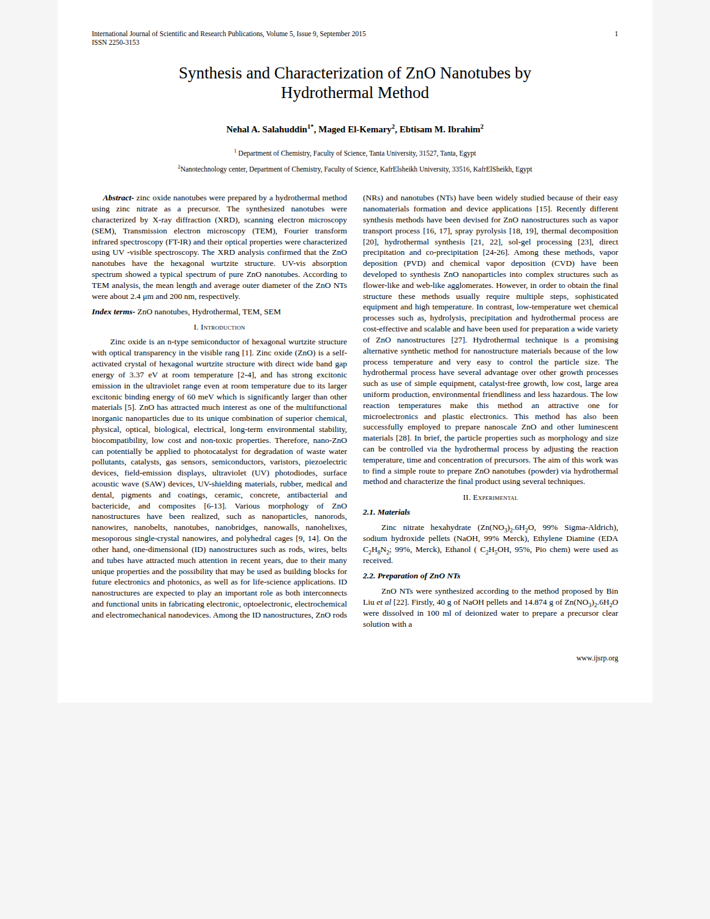International Journal of Scientific and Research Publications, Volume 5, Issue 9, September 2015
ISSN 2250-3153
1
Synthesis and Characterization of ZnO Nanotubes by
Hydrothermal Method
Nehal A. Salahuddin1*, Maged El-Kemary2, Ebtisam M. Ibrahim2
1 Department of Chemistry, Faculty of Science, Tanta University, 31527, Tanta, Egypt
2Nanotechnology center, Department of Chemistry, Faculty of Science, KafrElsheikh University, 33516, KafrElSheikh, Egypt
Abstract- zinc oxide nanotubes were prepared by a hydrothermal method using zinc nitrate as a precursor. The synthesized nanotubes were characterized by X-ray diffraction (XRD), scanning electron microscopy (SEM), Transmission electron microscopy (TEM), Fourier transform infrared spectroscopy (FT-IR) and their optical properties were characterized using UV -visible spectroscopy. The XRD analysis confirmed that the ZnO nanotubes have the hexagonal wurtzite structure. UV-vis absorption spectrum showed a typical spectrum of pure ZnO nanotubes. According to TEM analysis, the mean length and average outer diameter of the ZnO NTs were about 2.4 μm and 200 nm, respectively.
Index terms- ZnO nanotubes, Hydrothermal, TEM, SEM
I. Introduction
Zinc oxide is an n-type semiconductor of hexagonal wurtzite structure with optical transparency in the visible rang [1]. Zinc oxide (ZnO) is a self-activated crystal of hexagonal wurtzite structure with direct wide band gap energy of 3.37 eV at room temperature [2-4], and has strong excitonic emission in the ultraviolet range even at room temperature due to its larger excitonic binding energy of 60 meV which is significantly larger than other materials [5]. ZnO has attracted much interest as one of the multifunctional inorganic nanoparticles due to its unique combination of superior chemical, physical, optical, biological, electrical, long-term environmental stability, biocompatibility, low cost and non-toxic properties. Therefore, nano-ZnO can potentially be applied to photocatalyst for degradation of waste water pollutants, catalysts, gas sensors, semiconductors, varistors, piezoelectric devices, field-emission displays, ultraviolet (UV) photodiodes, surface acoustic wave (SAW) devices, UV-shielding materials, rubber, medical and dental, pigments and coatings, ceramic, concrete, antibacterial and bactericide, and composites [6-13]. Various morphology of ZnO nanostructures have been realized, such as nanoparticles, nanorods, nanowires, nanobelts, nanotubes, nanobridges, nanowalls, nanohelixes, mesoporous single-crystal nanowires, and polyhedral cages [9, 14]. On the other hand, one-dimensional (ID) nanostructures such as rods, wires, belts and tubes have attracted much attention in recent years, due to their many unique properties and the possibility that may be used as building blocks for future electronics and photonics, as well as for life-science applications. ID nanostructures are expected to play an important role as both interconnects and functional units in fabricating electronic, optoelectronic, electrochemical and electromechanical nanodevices. Among the ID nanostructures, ZnO rods (NRs) and nanotubes (NTs) have been widely studied because of their easy nanomaterials formation and device applications [15]. Recently different synthesis methods have been devised for ZnO nanostructures such as vapor transport process [16, 17], spray pyrolysis [18, 19], thermal decomposition [20], hydrothermal synthesis [21, 22], sol-gel processing [23], direct precipitation and co-precipitation [24-26]. Among these methods, vapor deposition (PVD) and chemical vapor deposition (CVD) have been developed to synthesis ZnO nanoparticles into complex structures such as flower-like and web-like agglomerates. However, in order to obtain the final structure these methods usually require multiple steps, sophisticated equipment and high temperature. In contrast, low-temperature wet chemical processes such as, hydrolysis, precipitation and hydrothermal process are cost-effective and scalable and have been used for preparation a wide variety of ZnO nanostructures [27]. Hydrothermal technique is a promising alternative synthetic method for nanostructure materials because of the low process temperature and very easy to control the particle size. The hydrothermal process have several advantage over other growth processes such as use of simple equipment, catalyst-free growth, low cost, large area uniform production, environmental friendliness and less hazardous. The low reaction temperatures make this method an attractive one for microelectronics and plastic electronics. This method has also been successfully employed to prepare nanoscale ZnO and other luminescent materials [28]. In brief, the particle properties such as morphology and size can be controlled via the hydrothermal process by adjusting the reaction temperature, time and concentration of precursors. The aim of this work was to find a simple route to prepare ZnO nanotubes (powder) via hydrothermal method and characterize the final product using several techniques.
II. Experimental
2.1. Materials
Zinc nitrate hexahydrate (Zn(NO3)2.6H2O, 99% Sigma-Aldrich), sodium hydroxide pellets (NaOH, 99% Merck), Ethylene Diamine (EDA C2H8N2; 99%, Merck), Ethanol ( C2H5OH, 95%, Pio chem) were used as received.
2.2. Preparation of ZnO NTs
ZnO NTs were synthesized according to the method proposed by Bin Liu et al [22]. Firstly, 40 g of NaOH pellets and 14.874 g of Zn(NO3)2.6H2O were dissolved in 100 ml of deionized water to prepare a precursor clear solution with a
www.ijsrp.org